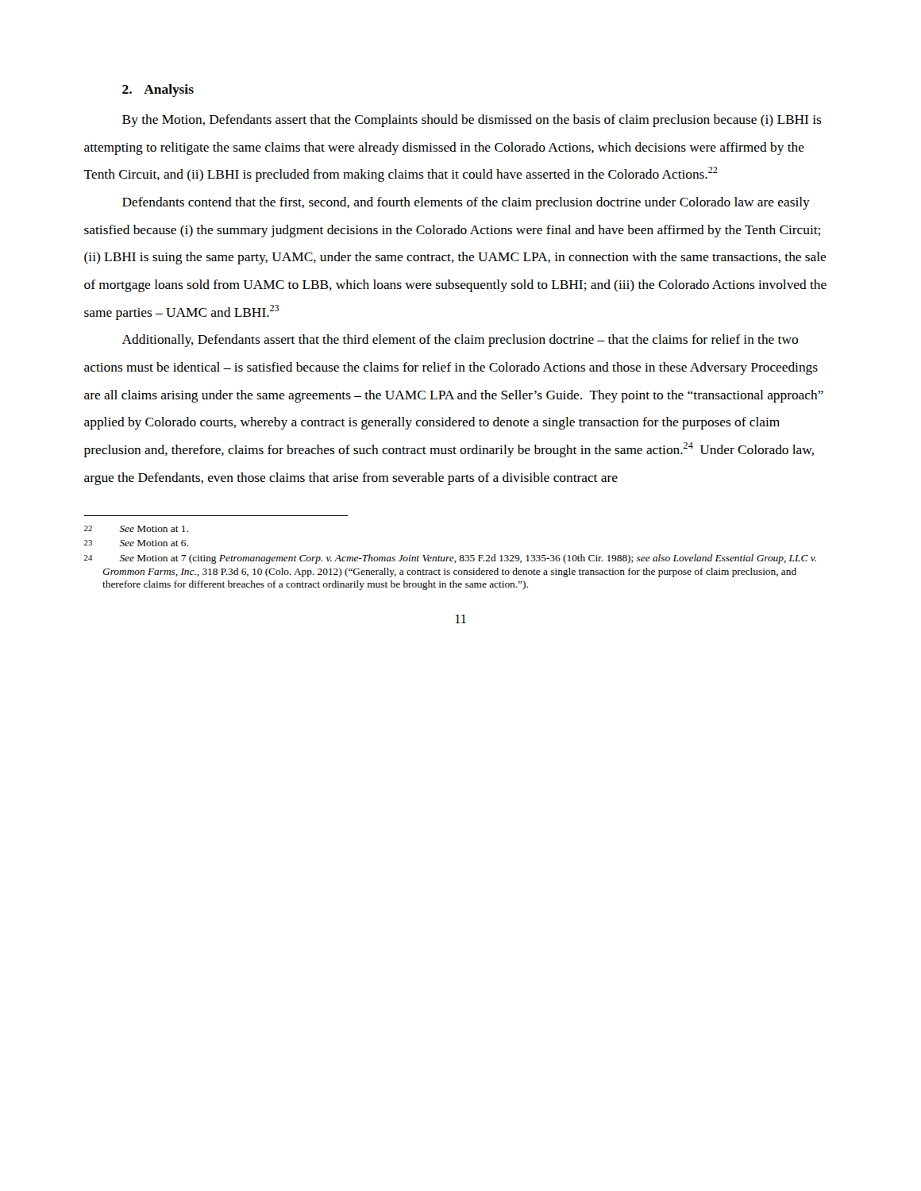2. Analysis
By the Motion, Defendants assert that the Complaints should be dismissed on the basis of claim preclusion because (i) LBHI is attempting to relitigate the same claims that were already dismissed in the Colorado Actions, which decisions were affirmed by the Tenth Circuit, and (ii) LBHI is precluded from making claims that it could have asserted in the Colorado Actions.22
Defendants contend that the first, second, and fourth elements of the claim preclusion doctrine under Colorado law are easily satisfied because (i) the summary judgment decisions in the Colorado Actions were final and have been affirmed by the Tenth Circuit; (ii) LBHI is suing the same party, UAMC, under the same contract, the UAMC LPA, in connection with the same transactions, the sale of mortgage loans sold from UAMC to LBB, which loans were subsequently sold to LBHI; and (iii) the Colorado Actions involved the same parties – UAMC and LBHI.23
Additionally, Defendants assert that the third element of the claim preclusion doctrine – that the claims for relief in the two actions must be identical – is satisfied because the claims for relief in the Colorado Actions and those in these Adversary Proceedings are all claims arising under the same agreements – the UAMC LPA and the Seller’s Guide. They point to the “transactional approach” applied by Colorado courts, whereby a contract is generally considered to denote a single transaction for the purposes of claim preclusion and, therefore, claims for breaches of such contract must ordinarily be brought in the same action.24 Under Colorado law, argue the Defendants, even those claims that arise from severable parts of a divisible contract are
22
See Motion at 1.
23
See Motion at 6.
24
See Motion at 7 (citing Petromanagement Corp. v. Acme-Thomas Joint Venture, 835 F.2d 1329, 1335-36 (10th Cir. 1988); see also Loveland Essential Group, LLC v. Grommon Farms, Inc., 318 P.3d 6, 10 (Colo. App. 2012) (“Generally, a contract is considered to denote a single transaction for the purpose of claim preclusion, and therefore claims for different breaches of a contract ordinarily must be brought in the same action.”).
11